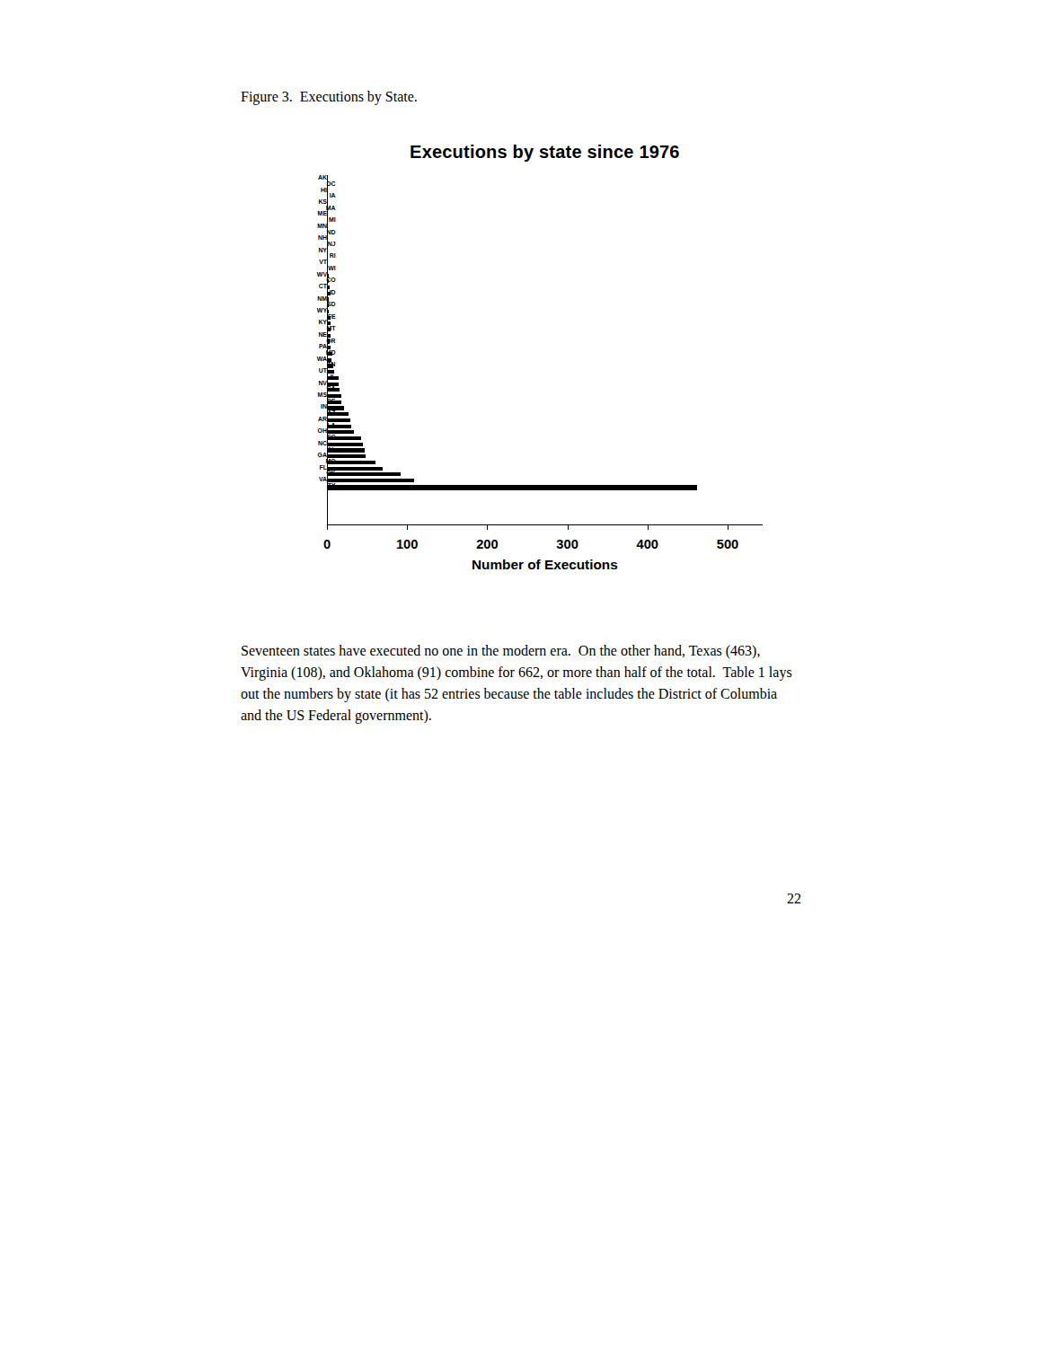Figure 3. Executions by State.
Executions by state since 1976
AK DC HI IA KS MA ME MI MN ND NH NJ NY RI VT WI WV CO CT ID NM SD WY FE KY MT NE OR PA MD WA TN UT IL NV CA MS DE IN AZ AR LA OH SC NC AL GA MO FL OK VA TX
0 100 200 300 400 500
Number of Executions
Seventeen states have executed no one in the modern era. On the other hand, Texas (463), Virginia (108), and Oklahoma (91) combine for 662, or more than half of the total. Table 1 lays out the numbers by state (it has 52 entries because the table includes the District of Columbia and the US Federal government).
22